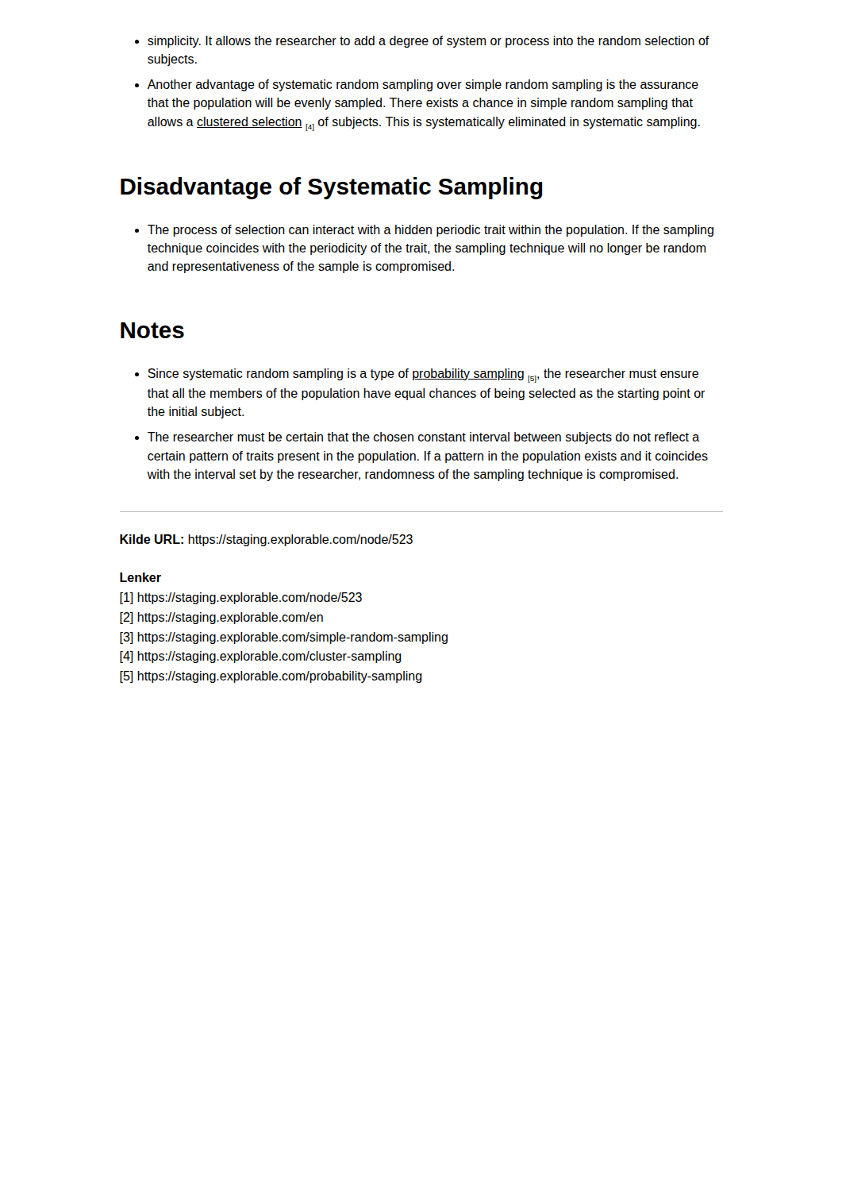simplicity. It allows the researcher to add a degree of system or process into the random selection of subjects.
Another advantage of systematic random sampling over simple random sampling is the assurance that the population will be evenly sampled. There exists a chance in simple random sampling that allows a clustered selection [4] of subjects. This is systematically eliminated in systematic sampling.
Disadvantage of Systematic Sampling
The process of selection can interact with a hidden periodic trait within the population. If the sampling technique coincides with the periodicity of the trait, the sampling technique will no longer be random and representativeness of the sample is compromised.
Notes
Since systematic random sampling is a type of probability sampling [5], the researcher must ensure that all the members of the population have equal chances of being selected as the starting point or the initial subject.
The researcher must be certain that the chosen constant interval between subjects do not reflect a certain pattern of traits present in the population. If a pattern in the population exists and it coincides with the interval set by the researcher, randomness of the sampling technique is compromised.
Kilde URL: https://staging.explorable.com/node/523
Lenker
[1] https://staging.explorable.com/node/523
[2] https://staging.explorable.com/en
[3] https://staging.explorable.com/simple-random-sampling
[4] https://staging.explorable.com/cluster-sampling
[5] https://staging.explorable.com/probability-sampling